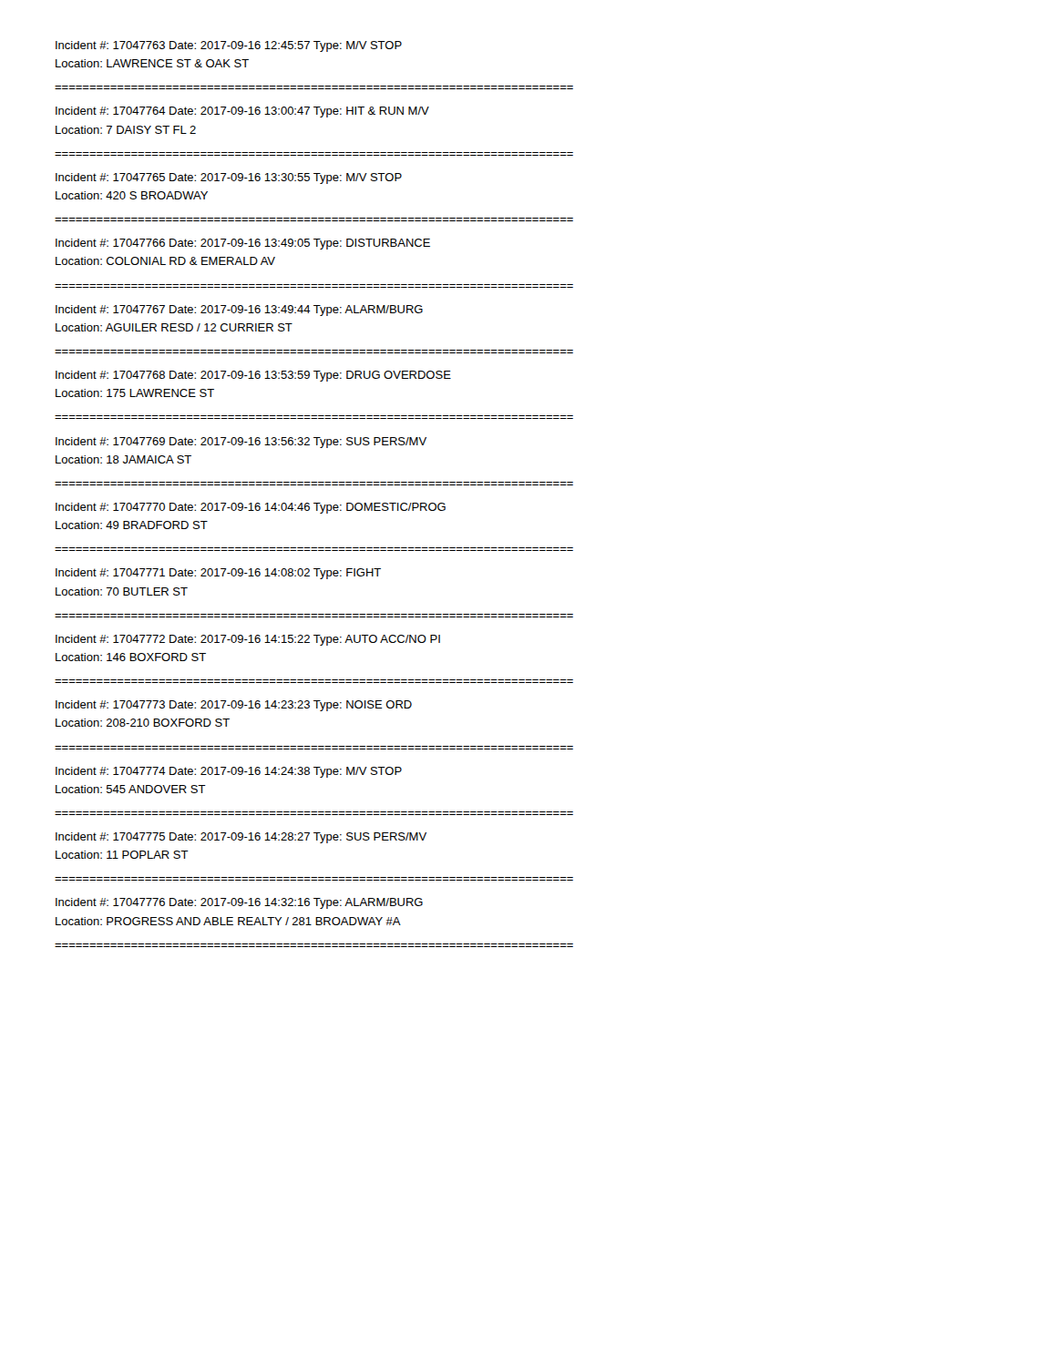Incident #: 17047763 Date: 2017-09-16 12:45:57 Type: M/V STOP
Location: LAWRENCE ST & OAK ST
===========================================================================
Incident #: 17047764 Date: 2017-09-16 13:00:47 Type: HIT & RUN M/V
Location: 7 DAISY ST FL 2
===========================================================================
Incident #: 17047765 Date: 2017-09-16 13:30:55 Type: M/V STOP
Location: 420 S BROADWAY
===========================================================================
Incident #: 17047766 Date: 2017-09-16 13:49:05 Type: DISTURBANCE
Location: COLONIAL RD & EMERALD AV
===========================================================================
Incident #: 17047767 Date: 2017-09-16 13:49:44 Type: ALARM/BURG
Location: AGUILER RESD / 12 CURRIER ST
===========================================================================
Incident #: 17047768 Date: 2017-09-16 13:53:59 Type: DRUG OVERDOSE
Location: 175 LAWRENCE ST
===========================================================================
Incident #: 17047769 Date: 2017-09-16 13:56:32 Type: SUS PERS/MV
Location: 18 JAMAICA ST
===========================================================================
Incident #: 17047770 Date: 2017-09-16 14:04:46 Type: DOMESTIC/PROG
Location: 49 BRADFORD ST
===========================================================================
Incident #: 17047771 Date: 2017-09-16 14:08:02 Type: FIGHT
Location: 70 BUTLER ST
===========================================================================
Incident #: 17047772 Date: 2017-09-16 14:15:22 Type: AUTO ACC/NO PI
Location: 146 BOXFORD ST
===========================================================================
Incident #: 17047773 Date: 2017-09-16 14:23:23 Type: NOISE ORD
Location: 208-210 BOXFORD ST
===========================================================================
Incident #: 17047774 Date: 2017-09-16 14:24:38 Type: M/V STOP
Location: 545 ANDOVER ST
===========================================================================
Incident #: 17047775 Date: 2017-09-16 14:28:27 Type: SUS PERS/MV
Location: 11 POPLAR ST
===========================================================================
Incident #: 17047776 Date: 2017-09-16 14:32:16 Type: ALARM/BURG
Location: PROGRESS AND ABLE REALTY / 281 BROADWAY #A
===========================================================================